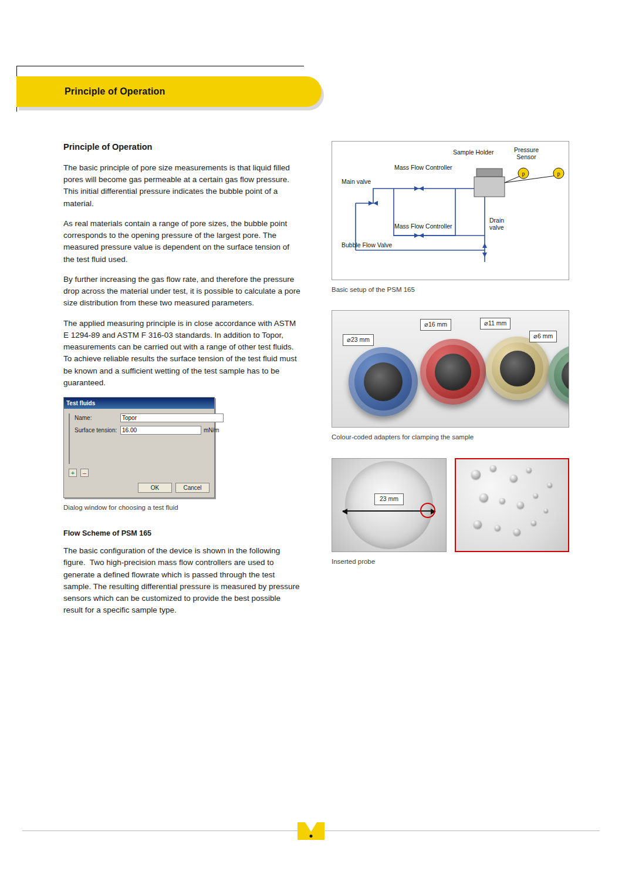Principle of Operation
Principle of Operation
The basic principle of pore size measurements is that liquid filled pores will become gas permeable at a certain gas flow pressure. This initial differential pressure indicates the bubble point of a material.
As real materials contain a range of pore sizes, the bubble point corresponds to the opening pressure of the largest pore. The measured pressure value is dependent on the surface tension of the test fluid used.
By further increasing the gas flow rate, and therefore the pressure drop across the material under test, it is possible to calculate a pore size distribution from these two measured parameters.
The applied measuring principle is in close accordance with ASTM E 1294-89 and ASTM F 316-03 standards. In addition to Topor, measurements can be carried out with a range of other test fluids. To achieve reliable results the surface tension of the test fluid must be known and a sufficient wetting of the test sample has to be guaranteed.
Test fluids
Alkohole
DEHS
Glycerine
Petroleum
Topor
Water
Name:
Surface tension: mN/m
+–
OK
Cancel
Dialog window for choosing a test fluid
Flow Scheme of PSM 165
The basic configuration of the device is shown in the following figure. Two high-precision mass flow controllers are used to generate a defined flowrate which is passed through the test sample. The resulting differential pressure is measured by pressure sensors which can be customized to provide the best possible result for a specific sample type.
p p Sample Holder Pressure
Sensor Mass Flow Controller Main valve Mass Flow Controller Drain
valve Bubble Flow Valve
Basic setup of the PSM 165
⌀23 mm
⌀16 mm
⌀11 mm
⌀6 mm
Colour-coded adapters for clamping the sample
23 mm
Inserted probe